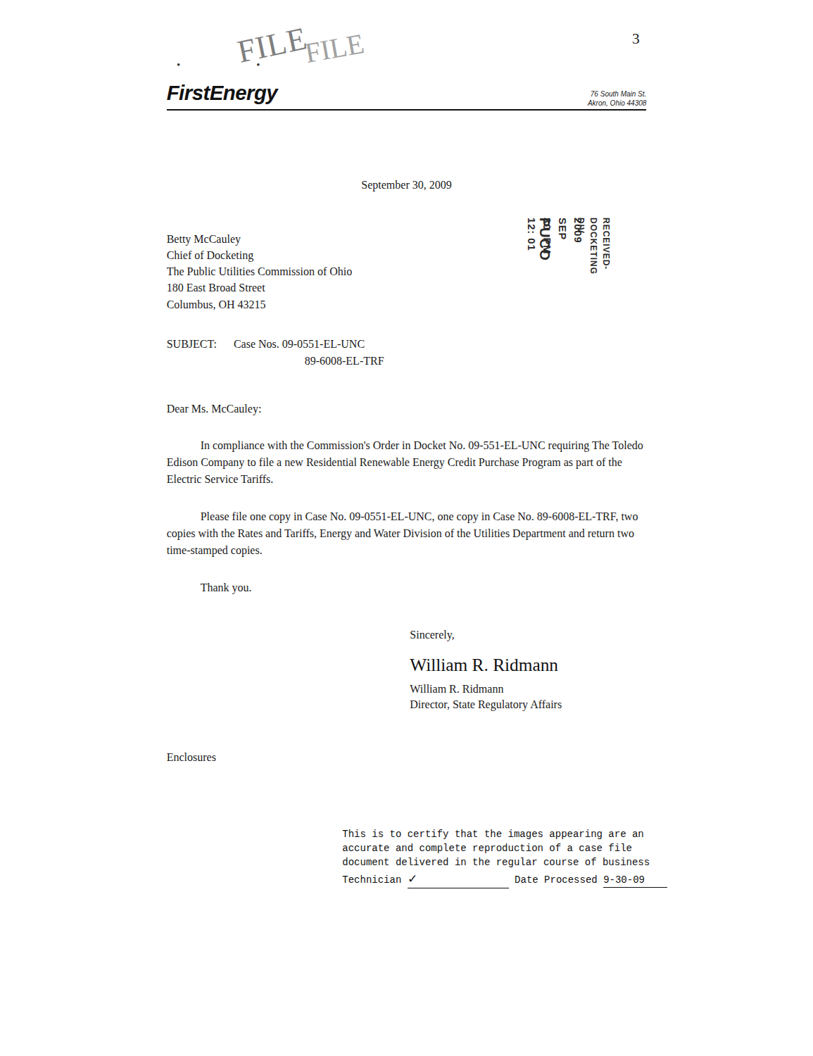• •
FILE
FILE
3
FirstEnergy
76 South Main St.
Akron, Ohio 44308
RECEIVED-DOCKETING DIV 2009 SEP 30 PM 12: 01 PUCO
September 30, 2009
Betty McCauley
Chief of Docketing
The Public Utilities Commission of Ohio
180 East Broad Street
Columbus, OH 43215
SUBJECT:
Case Nos. 09-0551-EL-UNC
89-6008-EL-TRF
Dear Ms. McCauley:
In compliance with the Commission's Order in Docket No. 09-551-EL-UNC requiring The Toledo Edison Company to file a new Residential Renewable Energy Credit Purchase Program as part of the Electric Service Tariffs.
Please file one copy in Case No. 09-0551-EL-UNC, one copy in Case No. 89-6008-EL-TRF, two copies with the Rates and Tariffs, Energy and Water Division of the Utilities Department and return two time-stamped copies.
Thank you.
Sincerely,
William R. Ridmann
William R. Ridmann
Director, State Regulatory Affairs
Enclosures
This is to certify that the images appearing are an
accurate and complete reproduction of a case file
document delivered in the regular course of business
Technician ✓ Date Processed 9-30-09